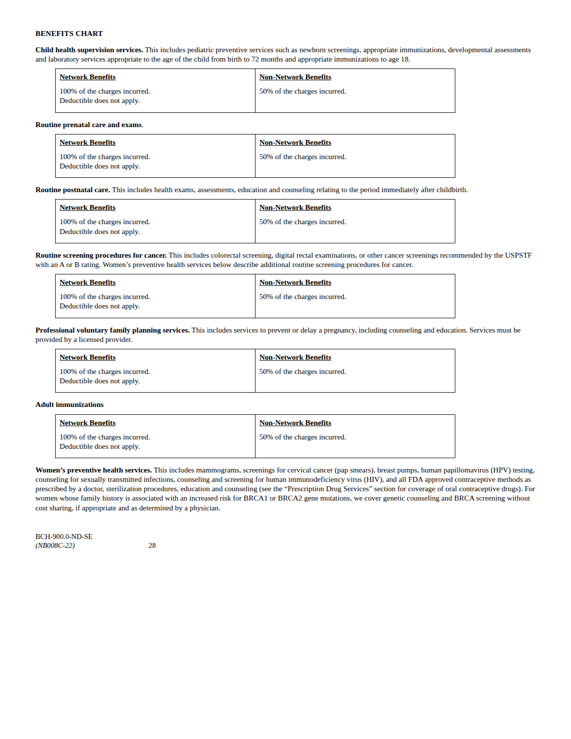BENEFITS CHART
Child health supervision services. This includes pediatric preventive services such as newborn screenings, appropriate immunizations, developmental assessments and laboratory services appropriate to the age of the child from birth to 72 months and appropriate immunizations to age 18.
| Network Benefits 100% of the charges incurred. Deductible does not apply. | Non-Network Benefits 50% of the charges incurred. |
Routine prenatal care and exams.
| Network Benefits 100% of the charges incurred. Deductible does not apply. | Non-Network Benefits 50% of the charges incurred. |
Routine postnatal care. This includes health exams, assessments, education and counseling relating to the period immediately after childbirth.
| Network Benefits 100% of the charges incurred. Deductible does not apply. | Non-Network Benefits 50% of the charges incurred. |
Routine screening procedures for cancer. This includes colorectal screening, digital rectal examinations, or other cancer screenings recommended by the USPSTF with an A or B rating. Women’s preventive health services below describe additional routine screening procedures for cancer.
| Network Benefits 100% of the charges incurred. Deductible does not apply. | Non-Network Benefits 50% of the charges incurred. |
Professional voluntary family planning services. This includes services to prevent or delay a pregnancy, including counseling and education. Services must be provided by a licensed provider.
| Network Benefits 100% of the charges incurred. Deductible does not apply. | Non-Network Benefits 50% of the charges incurred. |
Adult immunizations
| Network Benefits 100% of the charges incurred. Deductible does not apply. | Non-Network Benefits 50% of the charges incurred. |
Women’s preventive health services. This includes mammograms, screenings for cervical cancer (pap smears), breast pumps, human papillomavirus (HPV) testing, counseling for sexually transmitted infections, counseling and screening for human immunodeficiency virus (HIV), and all FDA approved contraceptive methods as prescribed by a doctor, sterilization procedures, education and counseling (see the “Prescription Drug Services” section for coverage of oral contraceptive drugs). For women whose family history is associated with an increased risk for BRCA1 or BRCA2 gene mutations, we cover genetic counseling and BRCA screening without cost sharing, if appropriate and as determined by a physician.
BCH-900.0-ND-SE
(NB008C-22) 28